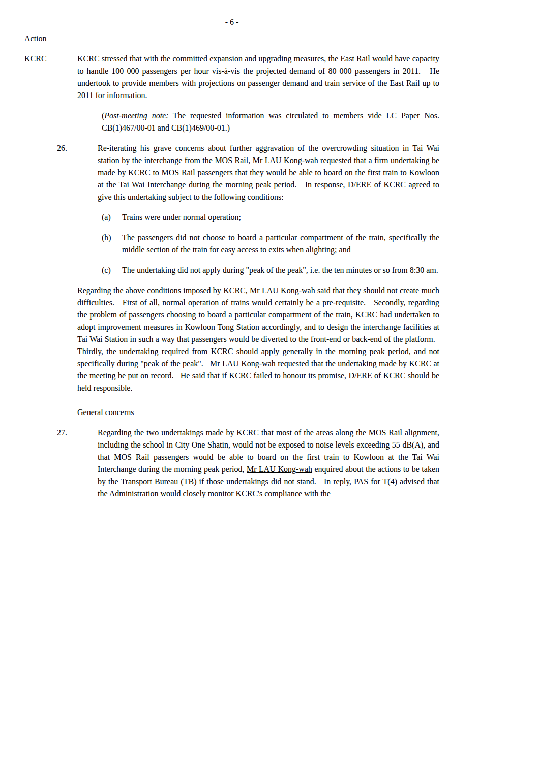- 6 -
Action
KCRC
KCRC stressed that with the committed expansion and upgrading measures, the East Rail would have capacity to handle 100 000 passengers per hour vis-à-vis the projected demand of 80 000 passengers in 2011. He undertook to provide members with projections on passenger demand and train service of the East Rail up to 2011 for information.
(Post-meeting note: The requested information was circulated to members vide LC Paper Nos. CB(1)467/00-01 and CB(1)469/00-01.)
26. Re-iterating his grave concerns about further aggravation of the overcrowding situation in Tai Wai station by the interchange from the MOS Rail, Mr LAU Kong-wah requested that a firm undertaking be made by KCRC to MOS Rail passengers that they would be able to board on the first train to Kowloon at the Tai Wai Interchange during the morning peak period. In response, D/ERE of KCRC agreed to give this undertaking subject to the following conditions:
Trains were under normal operation;
The passengers did not choose to board a particular compartment of the train, specifically the middle section of the train for easy access to exits when alighting; and
The undertaking did not apply during "peak of the peak", i.e. the ten minutes or so from 8:30 am.
Regarding the above conditions imposed by KCRC, Mr LAU Kong-wah said that they should not create much difficulties. First of all, normal operation of trains would certainly be a pre-requisite. Secondly, regarding the problem of passengers choosing to board a particular compartment of the train, KCRC had undertaken to adopt improvement measures in Kowloon Tong Station accordingly, and to design the interchange facilities at Tai Wai Station in such a way that passengers would be diverted to the front-end or back-end of the platform. Thirdly, the undertaking required from KCRC should apply generally in the morning peak period, and not specifically during "peak of the peak". Mr LAU Kong-wah requested that the undertaking made by KCRC at the meeting be put on record. He said that if KCRC failed to honour its promise, D/ERE of KCRC should be held responsible.
General concerns
27. Regarding the two undertakings made by KCRC that most of the areas along the MOS Rail alignment, including the school in City One Shatin, would not be exposed to noise levels exceeding 55 dB(A), and that MOS Rail passengers would be able to board on the first train to Kowloon at the Tai Wai Interchange during the morning peak period, Mr LAU Kong-wah enquired about the actions to be taken by the Transport Bureau (TB) if those undertakings did not stand. In reply, PAS for T(4) advised that the Administration would closely monitor KCRC's compliance with the